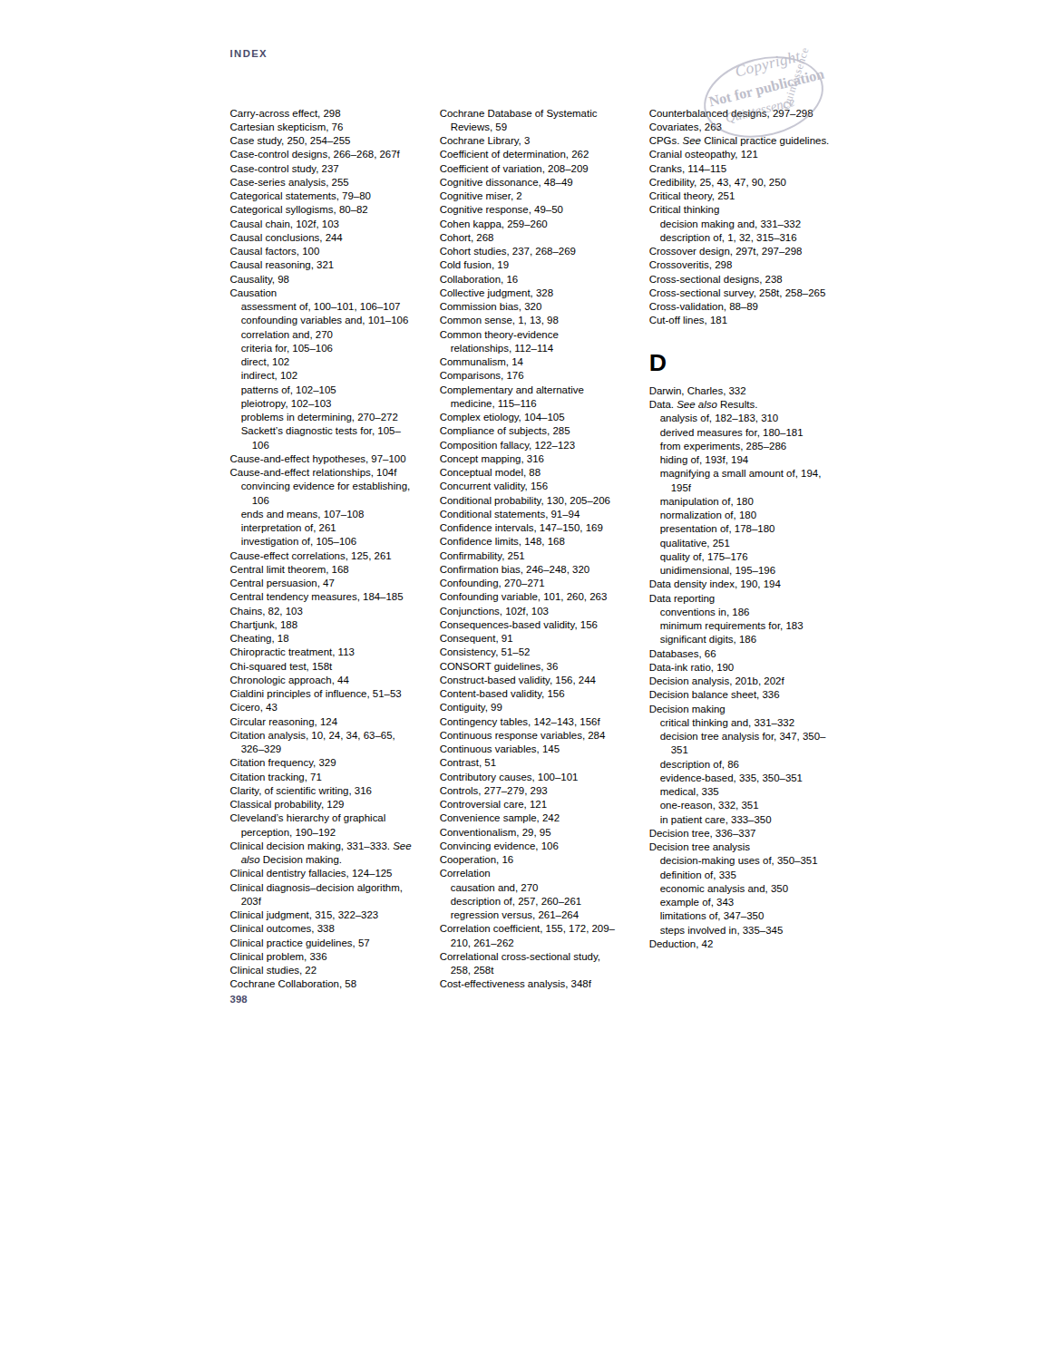INDEX
Copyright Not for publication Quintessence Quintessence
Carry-across effect, 298
Cartesian skepticism, 76
Case study, 250, 254–255
Case-control designs, 266–268, 267f
Case-control study, 237
Case-series analysis, 255
Categorical statements, 79–80
Categorical syllogisms, 80–82
Causal chain, 102f, 103
Causal conclusions, 244
Causal factors, 100
Causal reasoning, 321
Causality, 98
Causation
assessment of, 100–101, 106–107
confounding variables and, 101–106
correlation and, 270
criteria for, 105–106
direct, 102
indirect, 102
patterns of, 102–105
pleiotropy, 102–103
problems in determining, 270–272
Sackett’s diagnostic tests for, 105–106
Cause-and-effect hypotheses, 97–100
Cause-and-effect relationships, 104f
convincing evidence for establishing, 106
ends and means, 107–108
interpretation of, 261
investigation of, 105–106
Cause-effect correlations, 125, 261
Central limit theorem, 168
Central persuasion, 47
Central tendency measures, 184–185
Chains, 82, 103
Chartjunk, 188
Cheating, 18
Chiropractic treatment, 113
Chi-squared test, 158t
Chronologic approach, 44
Cialdini principles of influence, 51–53
Cicero, 43
Circular reasoning, 124
Citation analysis, 10, 24, 34, 63–65, 326–329
Citation frequency, 329
Citation tracking, 71
Clarity, of scientific writing, 316
Classical probability, 129
Cleveland’s hierarchy of graphical perception, 190–192
Clinical decision making, 331–333. See also Decision making.
Clinical dentistry fallacies, 124–125
Clinical diagnosis–decision algorithm, 203f
Clinical judgment, 315, 322–323
Clinical outcomes, 338
Clinical practice guidelines, 57
Clinical problem, 336
Clinical studies, 22
Cochrane Collaboration, 58
Cochrane Database of Systematic Reviews, 59
Cochrane Library, 3
Coefficient of determination, 262
Coefficient of variation, 208–209
Cognitive dissonance, 48–49
Cognitive miser, 2
Cognitive response, 49–50
Cohen kappa, 259–260
Cohort, 268
Cohort studies, 237, 268–269
Cold fusion, 19
Collaboration, 16
Collective judgment, 328
Commission bias, 320
Common sense, 1, 13, 98
Common theory-evidence relationships, 112–114
Communalism, 14
Comparisons, 176
Complementary and alternative medicine, 115–116
Complex etiology, 104–105
Compliance of subjects, 285
Composition fallacy, 122–123
Concept mapping, 316
Conceptual model, 88
Concurrent validity, 156
Conditional probability, 130, 205–206
Conditional statements, 91–94
Confidence intervals, 147–150, 169
Confidence limits, 148, 168
Confirmability, 251
Confirmation bias, 246–248, 320
Confounding, 270–271
Confounding variable, 101, 260, 263
Conjunctions, 102f, 103
Consequences-based validity, 156
Consequent, 91
Consistency, 51–52
CONSORT guidelines, 36
Construct-based validity, 156, 244
Content-based validity, 156
Contiguity, 99
Contingency tables, 142–143, 156f
Continuous response variables, 284
Continuous variables, 145
Contrast, 51
Contributory causes, 100–101
Controls, 277–279, 293
Controversial care, 121
Convenience sample, 242
Conventionalism, 29, 95
Convincing evidence, 106
Cooperation, 16
Correlation
causation and, 270
description of, 257, 260–261
regression versus, 261–264
Correlation coefficient, 155, 172, 209–210, 261–262
Correlational cross-sectional study, 258, 258t
Cost-effectiveness analysis, 348f
Counterbalanced designs, 297–298
Covariates, 263
CPGs. See Clinical practice guidelines.
Cranial osteopathy, 121
Cranks, 114–115
Credibility, 25, 43, 47, 90, 250
Critical theory, 251
Critical thinking
decision making and, 331–332
description of, 1, 32, 315–316
Crossover design, 297t, 297–298
Crossoveritis, 298
Cross-sectional designs, 238
Cross-sectional survey, 258t, 258–265
Cross-validation, 88–89
Cut-off lines, 181
D
Darwin, Charles, 332
Data. See also Results.
analysis of, 182–183, 310
derived measures for, 180–181
from experiments, 285–286
hiding of, 193f, 194
magnifying a small amount of, 194, 195f
manipulation of, 180
normalization of, 180
presentation of, 178–180
qualitative, 251
quality of, 175–176
unidimensional, 195–196
Data density index, 190, 194
Data reporting
conventions in, 186
minimum requirements for, 183
significant digits, 186
Databases, 66
Data-ink ratio, 190
Decision analysis, 201b, 202f
Decision balance sheet, 336
Decision making
critical thinking and, 331–332
decision tree analysis for, 347, 350–351
description of, 86
evidence-based, 335, 350–351
medical, 335
one-reason, 332, 351
in patient care, 333–350
Decision tree, 336–337
Decision tree analysis
decision-making uses of, 350–351
definition of, 335
economic analysis and, 350
example of, 343
limitations of, 347–350
steps involved in, 335–345
Deduction, 42
398